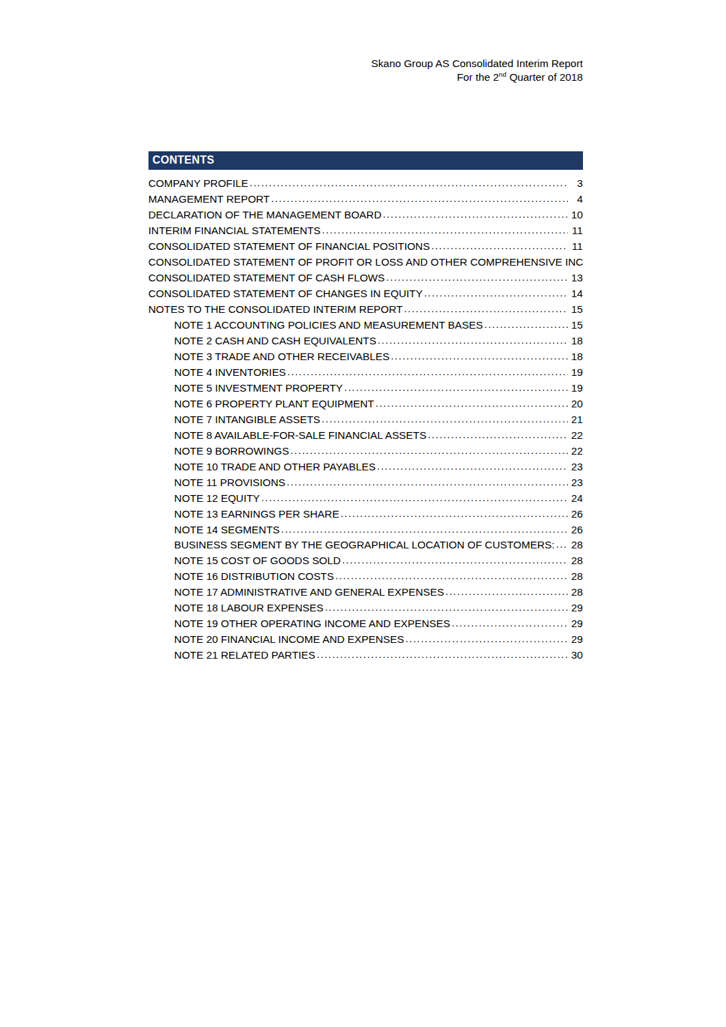Skano Group AS Consolidated Interim Report
For the 2nd Quarter of 2018
CONTENTS
COMPANY PROFILE........................................................................................................................... 3
MANAGEMENT REPORT..................................................................................................................... 4
DECLARATION OF THE MANAGEMENT BOARD................................................................................. 10
INTERIM FINANCIAL STATEMENTS....................................................................................................... 11
CONSOLIDATED STATEMENT OF FINANCIAL POSITIONS....................................................................... 11
CONSOLIDATED STATEMENT OF PROFIT OR LOSS AND OTHER COMPREHENSIVE INCOME............... 12
CONSOLIDATED STATEMENT OF CASH FLOWS.................................................................................... 13
CONSOLIDATED STATEMENT OF CHANGES IN EQUITY......................................................................... 14
NOTES TO THE CONSOLIDATED INTERIM REPORT............................................................................. 15
NOTE 1 ACCOUNTING POLICIES AND MEASUREMENT BASES......................................................... 15
NOTE 2 CASH AND CASH EQUIVALENTS........................................................................................... 18
NOTE 3 TRADE AND OTHER RECEIVABLES......................................................................................... 18
NOTE 4 INVENTORIES..................................................................................................................... 19
NOTE 5 INVESTMENT PROPERTY....................................................................................................... 19
NOTE 6 PROPERTY PLANT EQUIPMENT........................................................................................... 20
NOTE 7 INTANGIBLE ASSETS............................................................................................................. 21
NOTE 8 AVAILABLE-FOR-SALE FINANCIAL ASSETS.......................................................................... 22
NOTE 9 BORROWINGS.................................................................................................................... 22
NOTE 10 TRADE AND OTHER PAYABLES.......................................................................................... 23
NOTE 11 PROVISIONS..................................................................................................................... 23
NOTE 12 EQUITY............................................................................................................................. 24
NOTE 13 EARNINGS PER SHARE......................................................................................................... 26
NOTE 14 SEGMENTS....................................................................................................................... 26
BUSINESS SEGMENT BY THE GEOGRAPHICAL LOCATION OF CUSTOMERS:.................................... 28
NOTE 15 COST OF GOODS SOLD......................................................................................................... 28
NOTE 16 DISTRIBUTION COSTS.......................................................................................................... 28
NOTE 17 ADMINISTRATIVE AND GENERAL EXPENSES..................................................................... 28
NOTE 18 LABOUR EXPENSES............................................................................................................. 29
NOTE 19 OTHER OPERATING INCOME AND EXPENSES..................................................................... 29
NOTE 20 FINANCIAL INCOME AND EXPENSES................................................................................. 29
NOTE 21 RELATED PARTIES............................................................................................................... 30